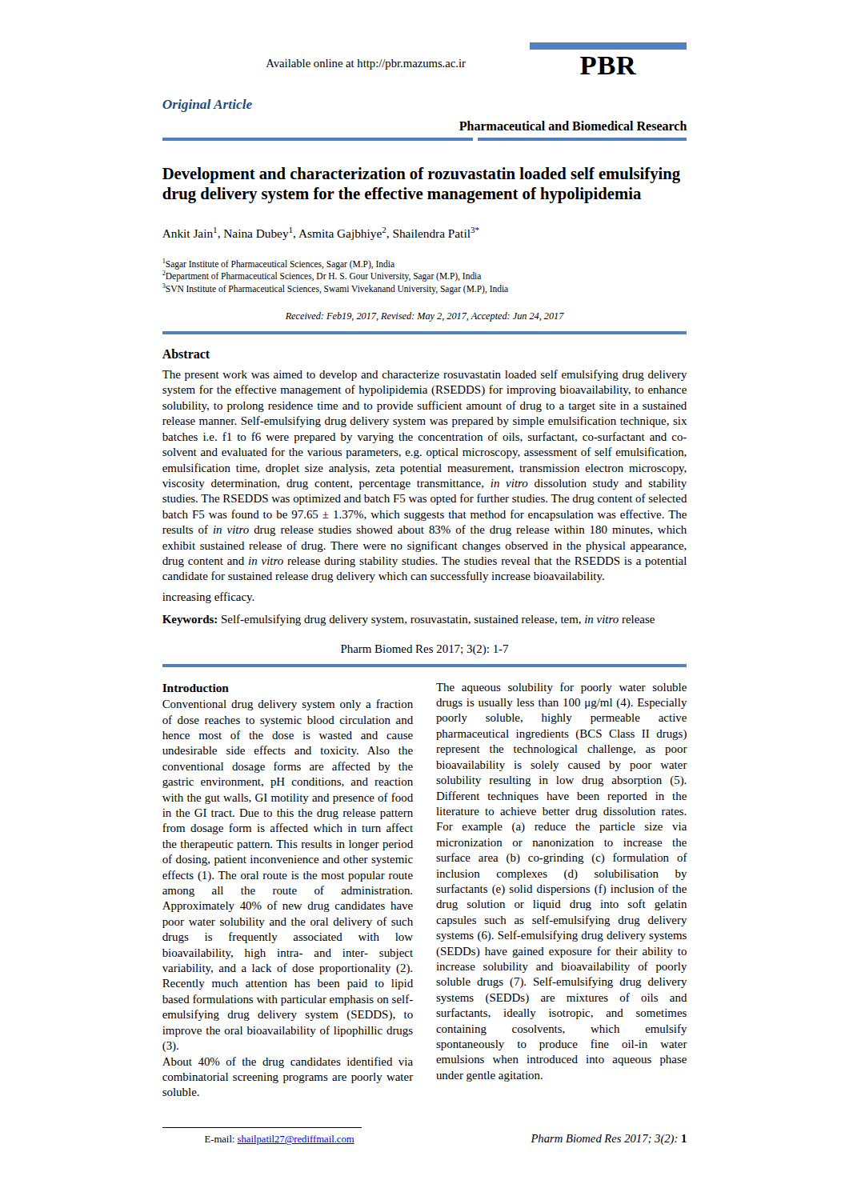Available online at http://pbr.mazums.ac.ir
PBR
Original Article
Pharmaceutical and Biomedical Research
Development and characterization of rozuvastatin loaded self emulsifying drug delivery system for the effective management of hypolipidemia
Ankit Jain1, Naina Dubey1, Asmita Gajbhiye2, Shailendra Patil3*
1Sagar Institute of Pharmaceutical Sciences, Sagar (M.P), India
2Department of Pharmaceutical Sciences, Dr H. S. Gour University, Sagar (M.P), India
3SVN Institute of Pharmaceutical Sciences, Swami Vivekanand University, Sagar (M.P), India
Received: Feb19, 2017, Revised: May 2, 2017, Accepted: Jun 24, 2017
Abstract
The present work was aimed to develop and characterize rosuvastatin loaded self emulsifying drug delivery system for the effective management of hypolipidemia (RSEDDS) for improving bioavailability, to enhance solubility, to prolong residence time and to provide sufficient amount of drug to a target site in a sustained release manner. Self-emulsifying drug delivery system was prepared by simple emulsification technique, six batches i.e. f1 to f6 were prepared by varying the concentration of oils, surfactant, co-surfactant and co-solvent and evaluated for the various parameters, e.g. optical microscopy, assessment of self emulsification, emulsification time, droplet size analysis, zeta potential measurement, transmission electron microscopy, viscosity determination, drug content, percentage transmittance, in vitro dissolution study and stability studies. The RSEDDS was optimized and batch F5 was opted for further studies. The drug content of selected batch F5 was found to be 97.65 ± 1.37%, which suggests that method for encapsulation was effective. The results of in vitro drug release studies showed about 83% of the drug release within 180 minutes, which exhibit sustained release of drug. There were no significant changes observed in the physical appearance, drug content and in vitro release during stability studies. The studies reveal that the RSEDDS is a potential candidate for sustained release drug delivery which can successfully increase bioavailability.
increasing efficacy.
Keywords: Self-emulsifying drug delivery system, rosuvastatin, sustained release, tem, in vitro release
Pharm Biomed Res 2017; 3(2): 1-7
Introduction
Conventional drug delivery system only a fraction of dose reaches to systemic blood circulation and hence most of the dose is wasted and cause undesirable side effects and toxicity. Also the conventional dosage forms are affected by the gastric environment, pH conditions, and reaction with the gut walls, GI motility and presence of food in the GI tract. Due to this the drug release pattern from dosage form is affected which in turn affect the therapeutic pattern. This results in longer period of dosing, patient inconvenience and other systemic effects (1). The oral route is the most popular route among all the route of administration. Approximately 40% of new drug candidates have poor water solubility and the oral delivery of such drugs is frequently associated with low bioavailability, high intra- and inter- subject variability, and a lack of dose proportionality (2). Recently much attention has been paid to lipid based formulations with particular emphasis on self-emulsifying drug delivery system (SEDDS), to improve the oral bioavailability of lipophillic drugs (3).
About 40% of the drug candidates identified via combinatorial screening programs are poorly water soluble.
The aqueous solubility for poorly water soluble drugs is usually less than 100 μg/ml (4). Especially poorly soluble, highly permeable active pharmaceutical ingredients (BCS Class II drugs) represent the technological challenge, as poor bioavailability is solely caused by poor water solubility resulting in low drug absorption (5). Different techniques have been reported in the literature to achieve better drug dissolution rates. For example (a) reduce the particle size via micronization or nanonization to increase the surface area (b) co-grinding (c) formulation of inclusion complexes (d) solubilisation by surfactants (e) solid dispersions (f) inclusion of the drug solution or liquid drug into soft gelatin capsules such as self-emulsifying drug delivery systems (6). Self-emulsifying drug delivery systems (SEDDs) have gained exposure for their ability to increase solubility and bioavailability of poorly soluble drugs (7). Self-emulsifying drug delivery systems (SEDDs) are mixtures of oils and surfactants, ideally isotropic, and sometimes containing cosolvents, which emulsify spontaneously to produce fine oil-in water emulsions when introduced into aqueous phase under gentle agitation.
E-mail: shailpatil27@rediffmail.com
Pharm Biomed Res 2017; 3(2): 1